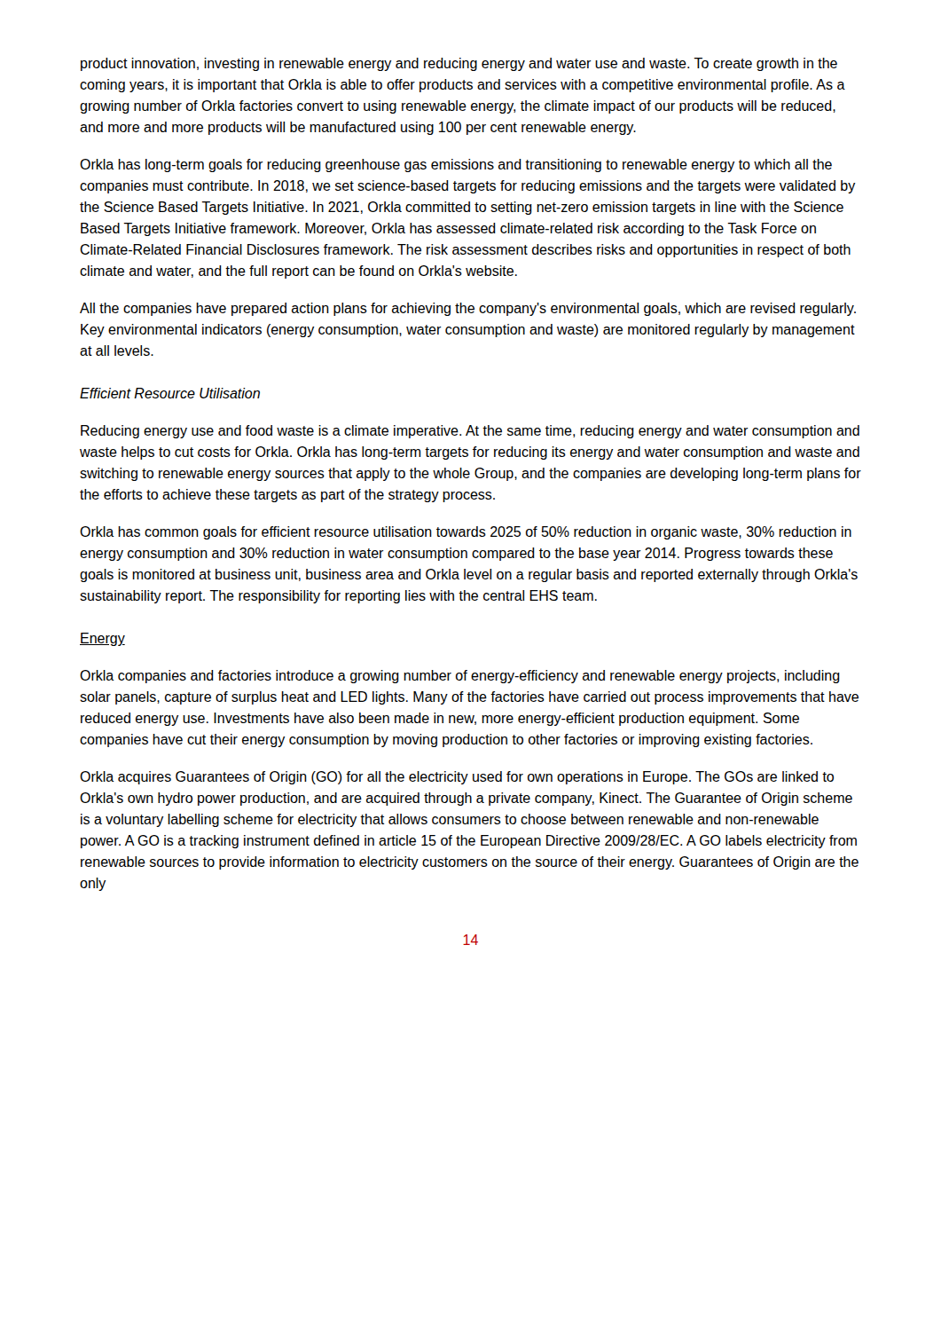product innovation, investing in renewable energy and reducing energy and water use and waste. To create growth in the coming years, it is important that Orkla is able to offer products and services with a competitive environmental profile. As a growing number of Orkla factories convert to using renewable energy, the climate impact of our products will be reduced, and more and more products will be manufactured using 100 per cent renewable energy.
Orkla has long-term goals for reducing greenhouse gas emissions and transitioning to renewable energy to which all the companies must contribute. In 2018, we set science-based targets for reducing emissions and the targets were validated by the Science Based Targets Initiative. In 2021, Orkla committed to setting net-zero emission targets in line with the Science Based Targets Initiative framework. Moreover, Orkla has assessed climate-related risk according to the Task Force on Climate-Related Financial Disclosures framework. The risk assessment describes risks and opportunities in respect of both climate and water, and the full report can be found on Orkla's website.
All the companies have prepared action plans for achieving the company's environmental goals, which are revised regularly. Key environmental indicators (energy consumption, water consumption and waste) are monitored regularly by management at all levels.
Efficient Resource Utilisation
Reducing energy use and food waste is a climate imperative. At the same time, reducing energy and water consumption and waste helps to cut costs for Orkla. Orkla has long-term targets for reducing its energy and water consumption and waste and switching to renewable energy sources that apply to the whole Group, and the companies are developing long-term plans for the efforts to achieve these targets as part of the strategy process.
Orkla has common goals for efficient resource utilisation towards 2025 of 50% reduction in organic waste, 30% reduction in energy consumption and 30% reduction in water consumption compared to the base year 2014. Progress towards these goals is monitored at business unit, business area and Orkla level on a regular basis and reported externally through Orkla's sustainability report. The responsibility for reporting lies with the central EHS team.
Energy
Orkla companies and factories introduce a growing number of energy-efficiency and renewable energy projects, including solar panels, capture of surplus heat and LED lights. Many of the factories have carried out process improvements that have reduced energy use. Investments have also been made in new, more energy-efficient production equipment. Some companies have cut their energy consumption by moving production to other factories or improving existing factories.
Orkla acquires Guarantees of Origin (GO) for all the electricity used for own operations in Europe. The GOs are linked to Orkla's own hydro power production, and are acquired through a private company, Kinect. The Guarantee of Origin scheme is a voluntary labelling scheme for electricity that allows consumers to choose between renewable and non-renewable power. A GO is a tracking instrument defined in article 15 of the European Directive 2009/28/EC. A GO labels electricity from renewable sources to provide information to electricity customers on the source of their energy. Guarantees of Origin are the only
14